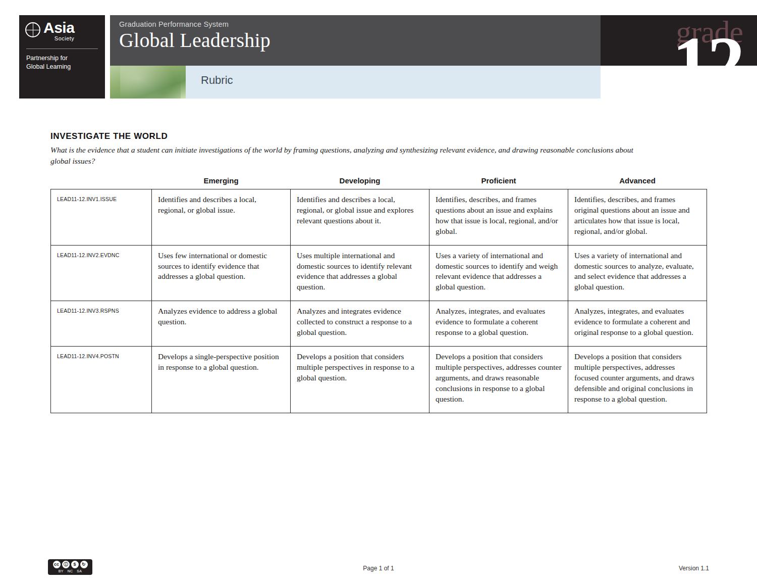Graduation Performance System
Global Leadership
Rubric
grade
12
Asia Society
Partnership for
Global Learning
INVESTIGATE THE WORLD
What is the evidence that a student can initiate investigations of the world by framing questions, analyzing and synthesizing relevant evidence, and drawing reasonable conclusions about global issues?
| | Emerging | Developing | Proficient | Advanced |
| --- | --- | --- | --- | --- |
| LEAD11-12.INV1.ISSUE | Identifies and describes a local, regional, or global issue. | Identifies and describes a local, regional, or global issue and explores relevant questions about it. | Identifies, describes, and frames questions about an issue and explains how that issue is local, regional, and/or global. | Identifies, describes, and frames original questions about an issue and articulates how that issue is local, regional, and/or global. |
| LEAD11-12.INV2.EVDNC | Uses few international or domestic sources to identify evidence that addresses a global question. | Uses multiple international and domestic sources to identify relevant evidence that addresses a global question. | Uses a variety of international and domestic sources to identify and weigh relevant evidence that addresses a global question. | Uses a variety of international and domestic sources to analyze, evaluate, and select evidence that addresses a global question. |
| LEAD11-12.INV3.RSPNS | Analyzes evidence to address a global question. | Analyzes and integrates evidence collected to construct a response to a global question. | Analyzes, integrates, and evaluates evidence to formulate a coherent response to a global question. | Analyzes, integrates, and evaluates evidence to formulate a coherent and original response to a global question. |
| LEAD11-12.INV4.POSTN | Develops a single-perspective position in response to a global question. | Develops a position that considers multiple perspectives in response to a global question. | Develops a position that considers multiple perspectives, addresses counter arguments, and draws reasonable conclusions in response to a global question. | Develops a position that considers multiple perspectives, addresses focused counter arguments, and draws defensible and original conclusions in response to a global question. |
ccⓘ$↻
BY NC SA
Page 1 of 1
Version 1.1